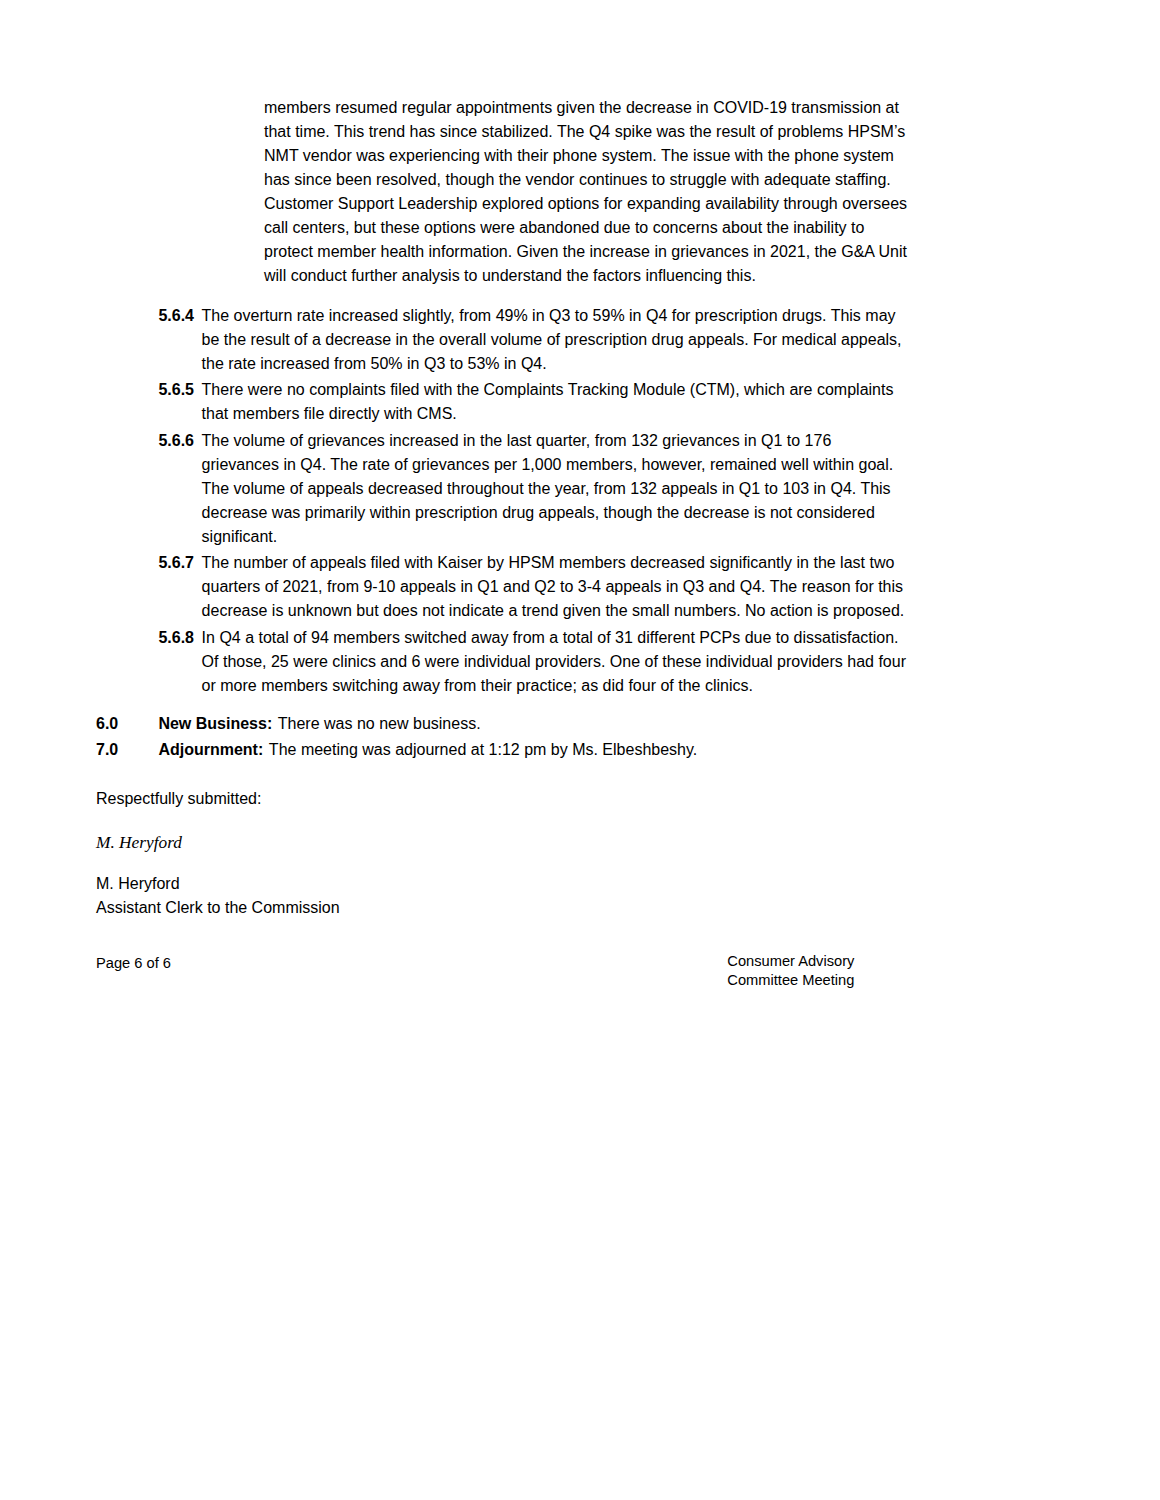members resumed regular appointments given the decrease in COVID-19 transmission at that time. This trend has since stabilized. The Q4 spike was the result of problems HPSM’s NMT vendor was experiencing with their phone system. The issue with the phone system has since been resolved, though the vendor continues to struggle with adequate staffing. Customer Support Leadership explored options for expanding availability through oversees call centers, but these options were abandoned due to concerns about the inability to protect member health information. Given the increase in grievances in 2021, the G&A Unit will conduct further analysis to understand the factors influencing this.
5.6.4
The overturn rate increased slightly, from 49% in Q3 to 59% in Q4 for prescription drugs. This may be the result of a decrease in the overall volume of prescription drug appeals. For medical appeals, the rate increased from 50% in Q3 to 53% in Q4.
5.6.5
There were no complaints filed with the Complaints Tracking Module (CTM), which are complaints that members file directly with CMS.
5.6.6
The volume of grievances increased in the last quarter, from 132 grievances in Q1 to 176 grievances in Q4. The rate of grievances per 1,000 members, however, remained well within goal. The volume of appeals decreased throughout the year, from 132 appeals in Q1 to 103 in Q4. This decrease was primarily within prescription drug appeals, though the decrease is not considered significant.
5.6.7
The number of appeals filed with Kaiser by HPSM members decreased significantly in the last two quarters of 2021, from 9-10 appeals in Q1 and Q2 to 3-4 appeals in Q3 and Q4. The reason for this decrease is unknown but does not indicate a trend given the small numbers. No action is proposed.
5.6.8
In Q4 a total of 94 members switched away from a total of 31 different PCPs due to dissatisfaction. Of those, 25 were clinics and 6 were individual providers. One of these individual providers had four or more members switching away from their practice; as did four of the clinics.
6.0
New Business: There was no new business.
7.0
Adjournment: The meeting was adjourned at 1:12 pm by Ms. Elbeshbeshy.
Respectfully submitted:
M. Heryford
M. Heryford
Assistant Clerk to the Commission
Page 6 of 6
Consumer Advisory
Committee Meeting